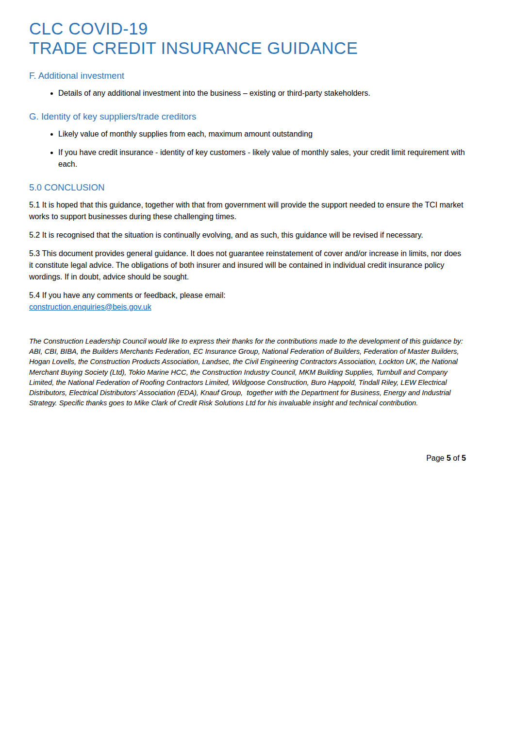CLC COVID-19
TRADE CREDIT INSURANCE GUIDANCE
F. Additional investment
Details of any additional investment into the business – existing or third-party stakeholders.
G. Identity of key suppliers/trade creditors
Likely value of monthly supplies from each, maximum amount outstanding
If you have credit insurance - identity of key customers - likely value of monthly sales, your credit limit requirement with each.
5.0 CONCLUSION
5.1 It is hoped that this guidance, together with that from government will provide the support needed to ensure the TCI market works to support businesses during these challenging times.
5.2 It is recognised that the situation is continually evolving, and as such, this guidance will be revised if necessary.
5.3 This document provides general guidance. It does not guarantee reinstatement of cover and/or increase in limits, nor does it constitute legal advice. The obligations of both insurer and insured will be contained in individual credit insurance policy wordings. If in doubt, advice should be sought.
5.4 If you have any comments or feedback, please email:
construction.enquiries@beis.gov.uk
The Construction Leadership Council would like to express their thanks for the contributions made to the development of this guidance by: ABI, CBI, BIBA, the Builders Merchants Federation, EC Insurance Group, National Federation of Builders, Federation of Master Builders, Hogan Lovells, the Construction Products Association, Landsec, the Civil Engineering Contractors Association, Lockton UK, the National Merchant Buying Society (Ltd), Tokio Marine HCC, the Construction Industry Council, MKM Building Supplies, Turnbull and Company Limited, the National Federation of Roofing Contractors Limited, Wildgoose Construction, Buro Happold, Tindall Riley, LEW Electrical Distributors, Electrical Distributors’ Association (EDA), Knauf Group, together with the Department for Business, Energy and Industrial Strategy. Specific thanks goes to Mike Clark of Credit Risk Solutions Ltd for his invaluable insight and technical contribution.
Page 5 of 5